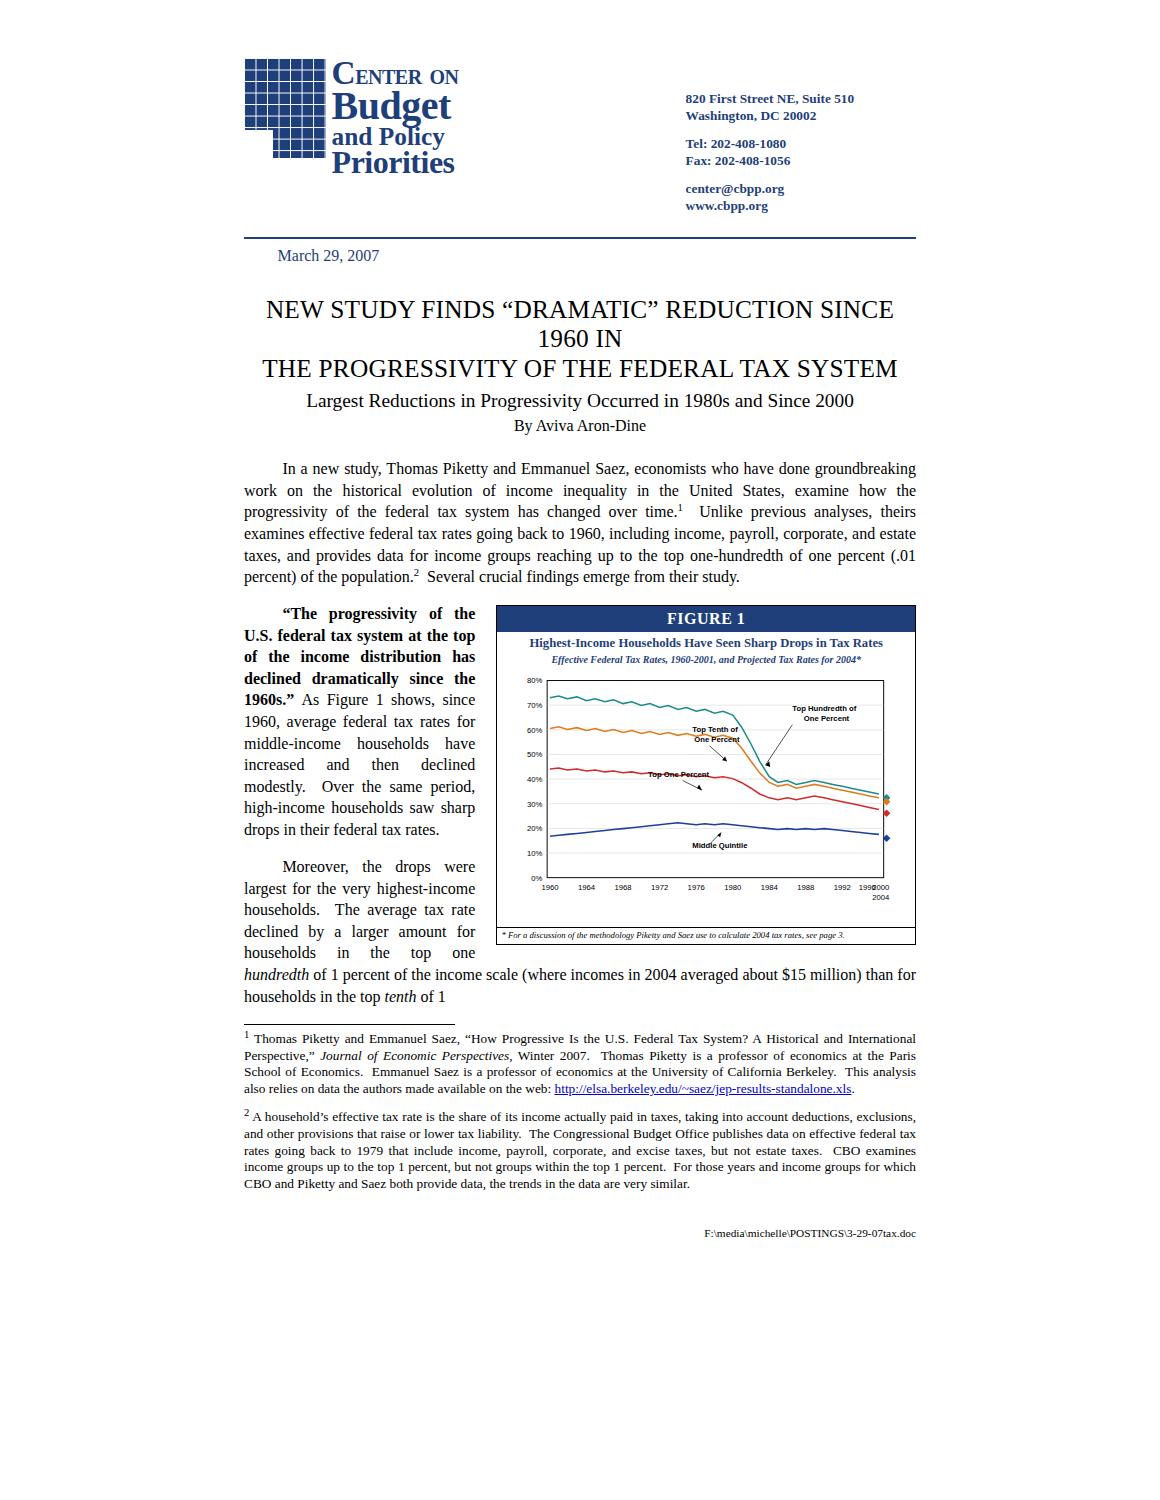CENTER ON
Budget
and Policy
Priorities
820 First Street NE, Suite 510
Washington, DC 20002
Tel: 202-408-1080
Fax: 202-408-1056
center@cbpp.org
www.cbpp.org
March 29, 2007
NEW STUDY FINDS “DRAMATIC” REDUCTION SINCE 1960 IN
THE PROGRESSIVITY OF THE FEDERAL TAX SYSTEM
Largest Reductions in Progressivity Occurred in 1980s and Since 2000
By Aviva Aron-Dine
In a new study, Thomas Piketty and Emmanuel Saez, economists who have done groundbreaking work on the historical evolution of income inequality in the United States, examine how the progressivity of the federal tax system has changed over time.1 Unlike previous analyses, theirs examines effective federal tax rates going back to 1960, including income, payroll, corporate, and estate taxes, and provides data for income groups reaching up to the top one-hundredth of one percent (.01 percent) of the population.2 Several crucial findings emerge from their study.
FIGURE 1
Highest-Income Households Have Seen Sharp Drops in Tax Rates
Effective Federal Tax Rates, 1960-2001, and Projected Tax Rates for 2004*
80% 70% 60% 50% 40% 30% 20% 10% 0% 1960 1964 1968 1972 1976 1980 1984 1988 1992 1996 2000 2004 Top Hundredth of One Percent Top Tenth of One Percent Top One Percent Middle Quintile
* For a discussion of the methodology Piketty and Saez use to calculate 2004 tax rates, see page 3.
“The progressivity of the U.S. federal tax system at the top of the income distribution has declined dramatically since the 1960s.” As Figure 1 shows, since 1960, average federal tax rates for middle-income households have increased and then declined modestly. Over the same period, high-income households saw sharp drops in their federal tax rates.
Moreover, the drops were largest for the very highest-income households. The average tax rate declined by a larger amount for households in the top one hundredth of 1 percent of the income scale (where incomes in 2004 averaged about $15 million) than for households in the top tenth of 1
1 Thomas Piketty and Emmanuel Saez, “How Progressive Is the U.S. Federal Tax System? A Historical and International Perspective,” Journal of Economic Perspectives, Winter 2007. Thomas Piketty is a professor of economics at the Paris School of Economics. Emmanuel Saez is a professor of economics at the University of California Berkeley. This analysis also relies on data the authors made available on the web: http://elsa.berkeley.edu/~saez/jep-results-standalone.xls.
2 A household’s effective tax rate is the share of its income actually paid in taxes, taking into account deductions, exclusions, and other provisions that raise or lower tax liability. The Congressional Budget Office publishes data on effective federal tax rates going back to 1979 that include income, payroll, corporate, and excise taxes, but not estate taxes. CBO examines income groups up to the top 1 percent, but not groups within the top 1 percent. For those years and income groups for which CBO and Piketty and Saez both provide data, the trends in the data are very similar.
F:\media\michelle\POSTINGS\3-29-07tax.doc